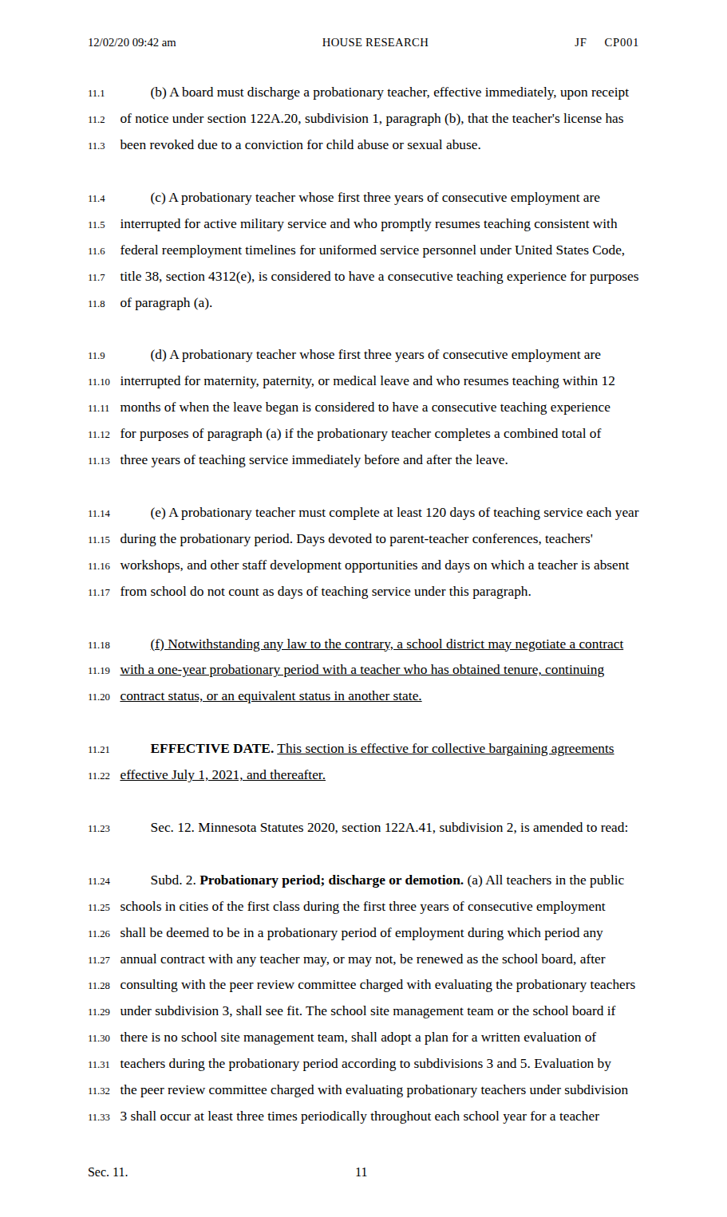12/02/20 09:42 am HOUSE RESEARCH JF CP001
11.1 (b) A board must discharge a probationary teacher, effective immediately, upon receipt
11.2 of notice under section 122A.20, subdivision 1, paragraph (b), that the teacher's license has
11.3 been revoked due to a conviction for child abuse or sexual abuse.
11.4 (c) A probationary teacher whose first three years of consecutive employment are
11.5 interrupted for active military service and who promptly resumes teaching consistent with
11.6 federal reemployment timelines for uniformed service personnel under United States Code,
11.7 title 38, section 4312(e), is considered to have a consecutive teaching experience for purposes
11.8 of paragraph (a).
11.9 (d) A probationary teacher whose first three years of consecutive employment are
11.10 interrupted for maternity, paternity, or medical leave and who resumes teaching within 12
11.11 months of when the leave began is considered to have a consecutive teaching experience
11.12 for purposes of paragraph (a) if the probationary teacher completes a combined total of
11.13 three years of teaching service immediately before and after the leave.
11.14 (e) A probationary teacher must complete at least 120 days of teaching service each year
11.15 during the probationary period. Days devoted to parent-teacher conferences, teachers'
11.16 workshops, and other staff development opportunities and days on which a teacher is absent
11.17 from school do not count as days of teaching service under this paragraph.
11.18 (f) Notwithstanding any law to the contrary, a school district may negotiate a contract
11.19 with a one-year probationary period with a teacher who has obtained tenure, continuing
11.20 contract status, or an equivalent status in another state.
11.21 EFFECTIVE DATE. This section is effective for collective bargaining agreements
11.22 effective July 1, 2021, and thereafter.
11.23 Sec. 12. Minnesota Statutes 2020, section 122A.41, subdivision 2, is amended to read:
11.24 Subd. 2. Probationary period; discharge or demotion. (a) All teachers in the public
11.25 schools in cities of the first class during the first three years of consecutive employment
11.26 shall be deemed to be in a probationary period of employment during which period any
11.27 annual contract with any teacher may, or may not, be renewed as the school board, after
11.28 consulting with the peer review committee charged with evaluating the probationary teachers
11.29 under subdivision 3, shall see fit. The school site management team or the school board if
11.30 there is no school site management team, shall adopt a plan for a written evaluation of
11.31 teachers during the probationary period according to subdivisions 3 and 5. Evaluation by
11.32 the peer review committee charged with evaluating probationary teachers under subdivision
11.333 shall occur at least three times periodically throughout each school year for a teacher
Sec. 11. 11